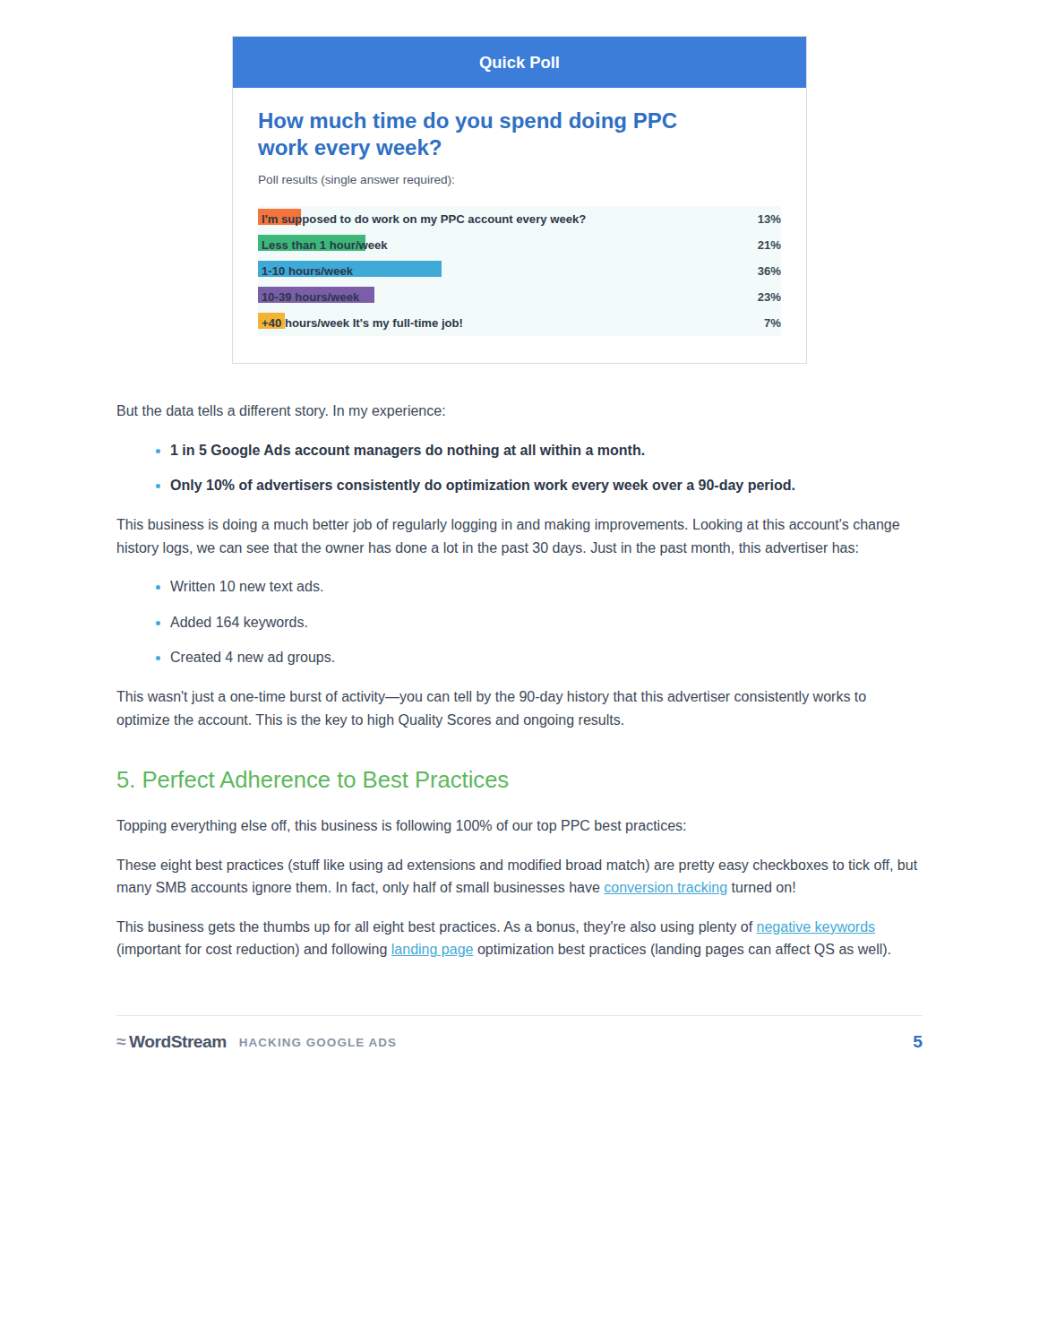Quick Poll
How much time do you spend doing PPC
work every week?
Poll results (single answer required):
| I'm supposed to do work on my PPC account every week? | 13% |
| Less than 1 hour /week | 21% |
| 1-10 hours/week | 36% |
| 10-39 hours/week | 23% |
| +40 hours/week It's my full-time job! | 7% |
But the data tells a different story. In my experience:
1 in 5 Google Ads account managers do nothing at all within a month.
Only 10% of advertisers consistently do optimization work every week over a 90-day period.
This business is doing a much better job of regularly logging in and making improvements. Looking at this account's change history logs, we can see that the owner has done a lot in the past 30 days. Just in the past month, this advertiser has:
Written 10 new text ads.
Added 164 keywords.
Created 4 new ad groups.
This wasn't just a one-time burst of activity—you can tell by the 90-day history that this advertiser consistently works to optimize the account. This is the key to high Quality Scores and ongoing results.
5. Perfect Adherence to Best Practices
Topping everything else off, this business is following 100% of our top PPC best practices:
These eight best practices (stuff like using ad extensions and modified broad match) are pretty easy checkboxes to tick off, but many SMB accounts ignore them. In fact, only half of small businesses have conversion tracking turned on!
This business gets the thumbs up for all eight best practices. As a bonus, they're also using plenty of negative keywords (important for cost reduction) and following landing page optimization best practices (landing pages can affect QS as well).
≈WordStream HACKING GOOGLE ADS
5